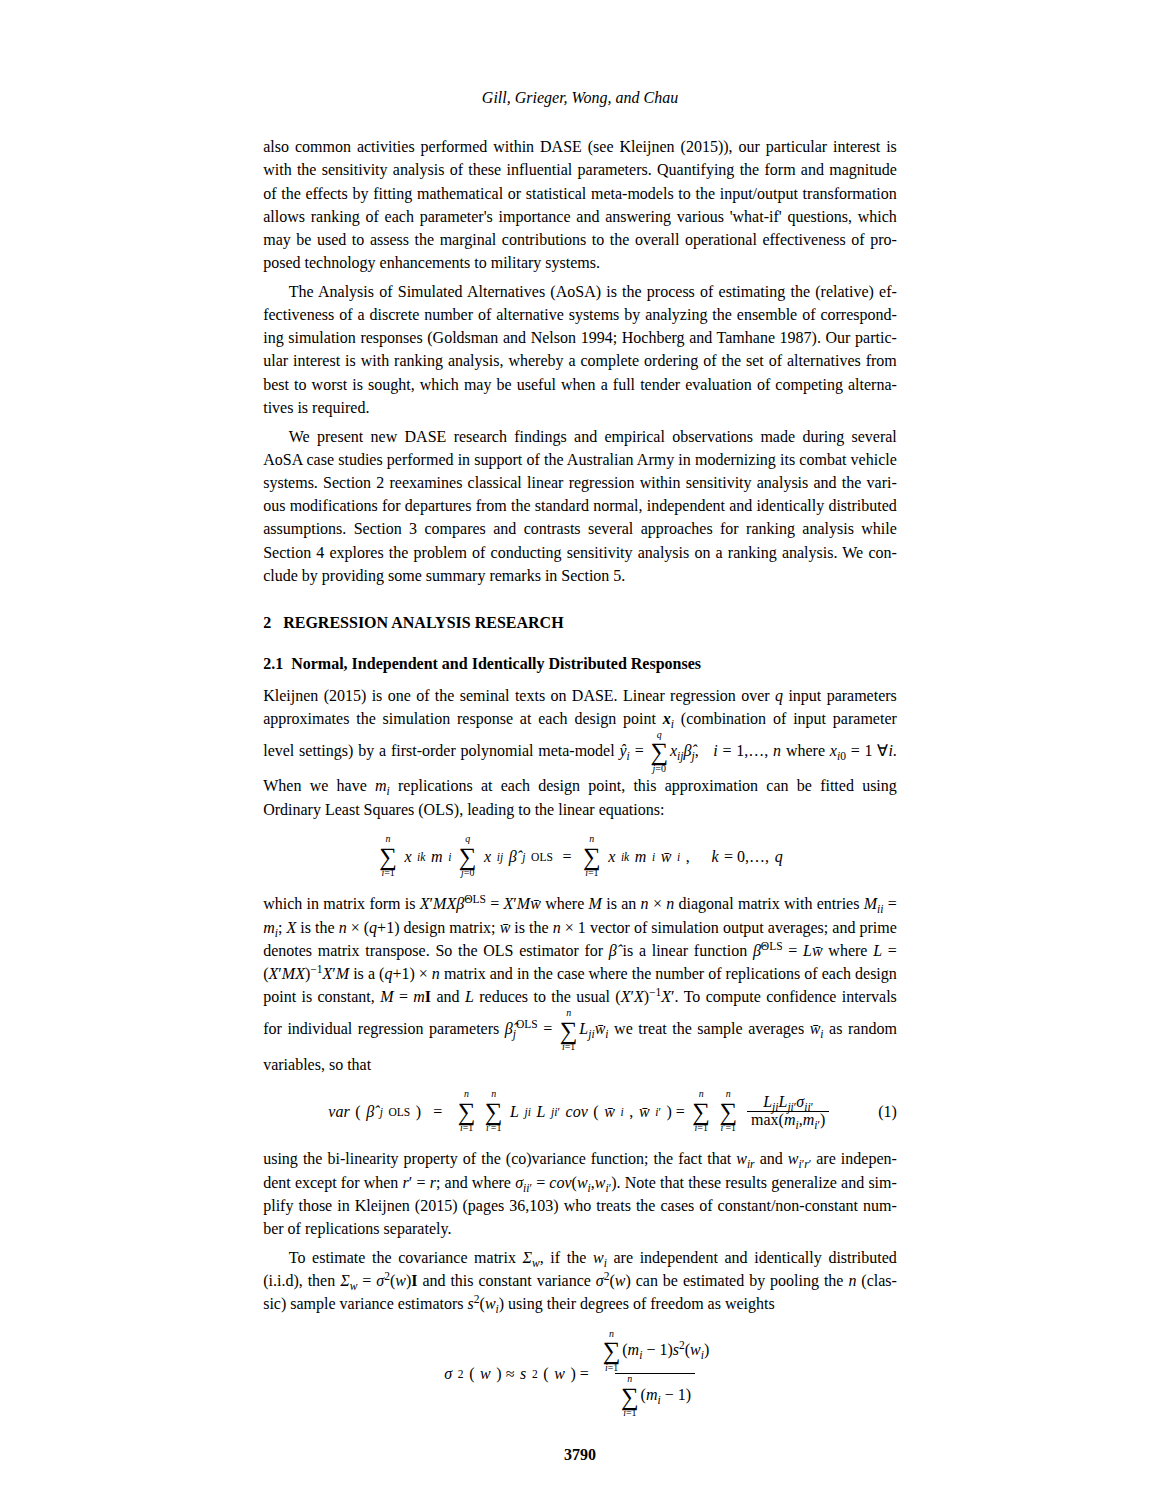Gill, Grieger, Wong, and Chau
also common activities performed within DASE (see Kleijnen (2015)), our particular interest is with the sensitivity analysis of these influential parameters. Quantifying the form and magnitude of the effects by fitting mathematical or statistical meta-models to the input/output transformation allows ranking of each parameter's importance and answering various 'what-if' questions, which may be used to assess the marginal contributions to the overall operational effectiveness of proposed technology enhancements to military systems.
The Analysis of Simulated Alternatives (AoSA) is the process of estimating the (relative) effectiveness of a discrete number of alternative systems by analyzing the ensemble of corresponding simulation responses (Goldsman and Nelson 1994; Hochberg and Tamhane 1987). Our particular interest is with ranking analysis, whereby a complete ordering of the set of alternatives from best to worst is sought, which may be useful when a full tender evaluation of competing alternatives is required.
We present new DASE research findings and empirical observations made during several AoSA case studies performed in support of the Australian Army in modernizing its combat vehicle systems. Section 2 reexamines classical linear regression within sensitivity analysis and the various modifications for departures from the standard normal, independent and identically distributed assumptions. Section 3 compares and contrasts several approaches for ranking analysis while Section 4 explores the problem of conducting sensitivity analysis on a ranking analysis. We conclude by providing some summary remarks in Section 5.
2 REGRESSION ANALYSIS RESEARCH
2.1 Normal, Independent and Identically Distributed Responses
Kleijnen (2015) is one of the seminal texts on DASE. Linear regression over q input parameters approximates the simulation response at each design point xi (combination of input parameter level settings) by a first-order polynomial meta-model ŷi = q∑j=0 xijβ̂j, i = 1,…, n where xi0 = 1 ∀i. When we have mi replications at each design point, this approximation can be fitted using Ordinary Least Squares (OLS), leading to the linear equations:
n∑i=1 xikmi q∑j=0 xijβ̂jOLS = n∑i=1 xikmiw̄i, k = 0,…,q
which in matrix form is X′MX β̂OLS = X′Mw̄ where M is an n × n diagonal matrix with entries Mii = mi; X is the n × (q+1) design matrix; w̄ is the n × 1 vector of simulation output averages; and prime denotes matrix transpose. So the OLS estimator for β̂ is a linear function β̂OLS = Lw̄ where L = (X′MX)−1X′M is a (q+1) × n matrix and in the case where the number of replications of each design point is constant, M = mI and L reduces to the usual (X′X)−1X′. To compute confidence intervals for individual regression parameters β̂jOLS = n∑i=1 Ljiw̄i we treat the sample averages w̄i as random variables, so that
var(β̂jOLS) = n∑i=1 n∑i′=1 LjiLji′cov(w̄i,w̄i′) = n∑i=1 n∑i′=1 LjiLji′σii′max(mi,mi′) (1)
using the bi-linearity property of the (co)variance function; the fact that wir and wi′r′ are independent except for when r′ = r; and where σii′ = cov(wi,wi′). Note that these results generalize and simplify those in Kleijnen (2015) (pages 36,103) who treats the cases of constant/non-constant number of replications separately.
To estimate the covariance matrix Σw, if the wi are independent and identically distributed (i.i.d), then Σw = σ2(w)I and this constant variance σ2(w) can be estimated by pooling the n (classic) sample variance estimators s2(wi) using their degrees of freedom as weights
σ2(w) ≈ s2(w) = n∑i=1(mi − 1)s2(wi) n∑i=1(mi − 1)
3790